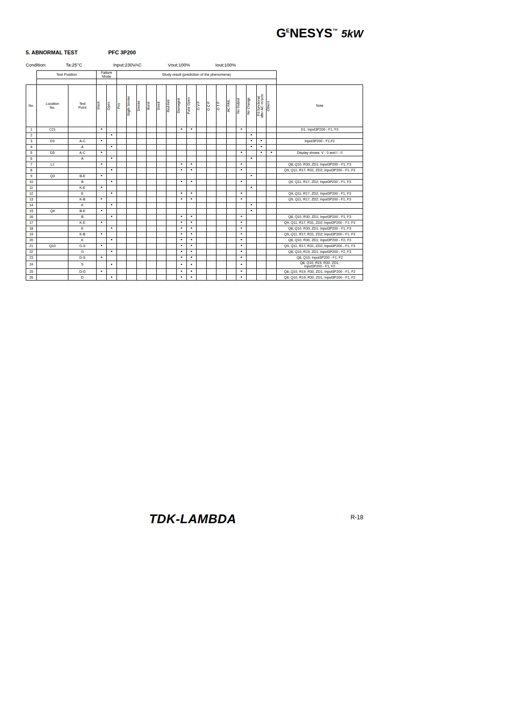GENESYS™ 5kW
5. ABNORMAL TEST
PFC 3P200
Condition: Ta:25°C Input:230VAC Vout:100% Iout:100%
| | Test Position | Failure Mode | Study result (prediction of the phenomena) | |
| No. | Location No. | Test Point | Short | Open | Fire | Sligth Smoke | Smoke | Burst | Smell | Red Hot | Damaged | Fuse Open | O V P | O C P | O T P | AC FAIL | No Output | No Change | PS functional after AC recycle | Others | Note |
| 1 | C21 | | • | | | | | | | | • | • | | | | | • | | | | D1, Input3P200 - F1, F3 |
| 2 | | | | • | | | | | | | | | | | | | | • | | | |
| 3 | D3 | A-C | • | | | | | | | | | | | | | | | • | • | | Input3P200 - F1,F2 |
| 4 | | A | | • | | | | | | | | | | | | | | • | • | | |
| 5 | D5 | A-C | • | | | | | | | | | | | | | | • | | • | • | Display shows: V - 0 and I - 0 |
| 6 | | A | | • | | | | | | | | | | | | | | • | | | |
| 7 | L1 | | • | | | | | | | | • | • | | | | | • | | | | Q8, Q10, R30, ZD1; Input3P200 - F1, F3 |
| 8 | | | | • | | | | | | | • | • | | | | | • | | | | Q9, Q11, R17, R31, ZD2; Input3P200 - F1, F3 |
| 9 | Q3 | B-E | • | | | | | | | | | | | | | | | • | | | |
| 10 | | B | | • | | | | | | | • | • | | | | | • | | | | Q9, Q11, R17, ZD2; Input3P200 - F1, F3 |
| 11 | | K-E | • | | | | | | | | | | | | | | | • | | | |
| 12 | | E | | • | | | | | | | • | • | | | | | • | | | | Q9, Q11, R17, ZD2; Input3P200 - F1, F3 |
| 13 | | K-B | • | | | | | | | | • | • | | | | | • | | | | Q9, Q11, R17, ZD2; Input3P200 - F1, F3 |
| 14 | | K | | • | | | | | | | | | | | | | | • | | | |
| 15 | Q4 | B-E | • | | | | | | | | | | | | | | | • | | | |
| 16 | | B | | • | | | | | | | • | • | | | | | • | | | | Q8, Q10, R30, ZD1; Input3P200 - F1, F3 |
| 17 | | K-E | • | | | | | | | | • | • | | | | | • | | | | Q9, Q11, R17, R31, ZD2; Input3P200 - F1, F3 |
| 18 | | E | | • | | | | | | | • | • | | | | | • | | | | Q8, Q10, R30, ZD1; Input3P200 - F1, F3 |
| 19 | | K-B | • | | | | | | | | • | • | | | | | • | | | | Q9, Q11, R17, R31, ZD2; Input3P200 - F1, F3 |
| 20 | | K | | • | | | | | | | • | • | | | | | • | | | | Q8, Q10, R30, ZD1; Input3P200 - F2, F3 |
| 21 | Q10 | G-S | • | | | | | | | | • | • | | | | | • | | | | Q9, Q11, R17, R31, ZD2; Input3P200 - F1, F3 |
| 22 | | G | | • | | | | | | | • | • | | | | | • | | | | Q8, Q10, R19, ZD1; Input3P200 - F2, F3 |
| 23 | | D-S | • | | | | | | | | • | • | | | | | • | | | | Q8, Q10; Input3P200 - F1, F2 |
| 24 | | S | | • | | | | | | | • | • | | | | | • | | | | Q8, Q10, R19, R30, ZD1; Input3P200 - F1, F2 |
| 25 | | D-G | • | | | | | | | | • | • | | | | | • | | | | Q8, Q10, R19, R30, ZD1; Input3P200 - F1, F2 |
| 26 | | D | | • | | | | | | | • | • | | | | | • | | | | Q8, Q10, R19, R30, ZD1; Input3P200 - F1, F2 |
TDK-LAMBDA
R-18